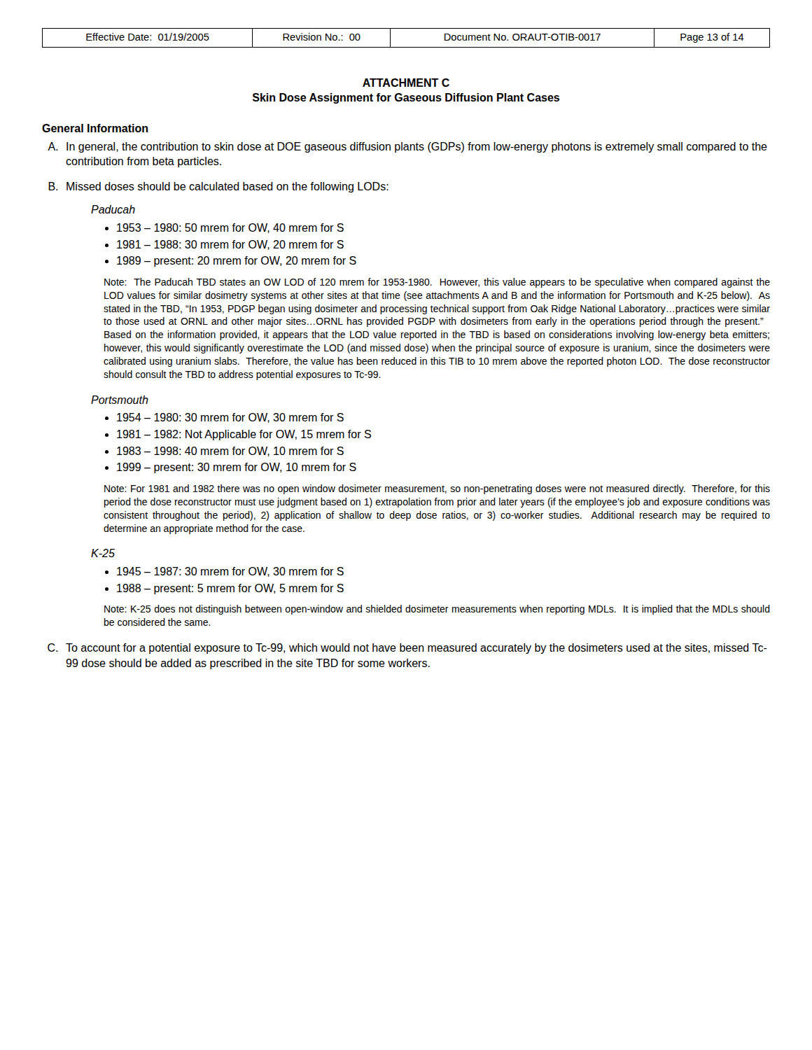| Effective Date: 01/19/2005 | Revision No.: 00 | Document No. ORAUT-OTIB-0017 | Page 13 of 14 |
ATTACHMENT C
Skin Dose Assignment for Gaseous Diffusion Plant Cases
General Information
In general, the contribution to skin dose at DOE gaseous diffusion plants (GDPs) from low-energy photons is extremely small compared to the contribution from beta particles.
Missed doses should be calculated based on the following LODs:
Paducah
1953 – 1980: 50 mrem for OW, 40 mrem for S
1981 – 1988: 30 mrem for OW, 20 mrem for S
1989 – present: 20 mrem for OW, 20 mrem for S
Note: The Paducah TBD states an OW LOD of 120 mrem for 1953-1980. However, this value appears to be speculative when compared against the LOD values for similar dosimetry systems at other sites at that time (see attachments A and B and the information for Portsmouth and K-25 below). As stated in the TBD, “In 1953, PDGP began using dosimeter and processing technical support from Oak Ridge National Laboratory…practices were similar to those used at ORNL and other major sites…ORNL has provided PGDP with dosimeters from early in the operations period through the present.” Based on the information provided, it appears that the LOD value reported in the TBD is based on considerations involving low-energy beta emitters; however, this would significantly overestimate the LOD (and missed dose) when the principal source of exposure is uranium, since the dosimeters were calibrated using uranium slabs. Therefore, the value has been reduced in this TIB to 10 mrem above the reported photon LOD. The dose reconstructor should consult the TBD to address potential exposures to Tc-99.
Portsmouth
1954 – 1980: 30 mrem for OW, 30 mrem for S
1981 – 1982: Not Applicable for OW, 15 mrem for S
1983 – 1998: 40 mrem for OW, 10 mrem for S
1999 – present: 30 mrem for OW, 10 mrem for S
Note: For 1981 and 1982 there was no open window dosimeter measurement, so non-penetrating doses were not measured directly. Therefore, for this period the dose reconstructor must use judgment based on 1) extrapolation from prior and later years (if the employee’s job and exposure conditions was consistent throughout the period), 2) application of shallow to deep dose ratios, or 3) co-worker studies. Additional research may be required to determine an appropriate method for the case.
K-25
1945 – 1987: 30 mrem for OW, 30 mrem for S
1988 – present: 5 mrem for OW, 5 mrem for S
Note: K-25 does not distinguish between open-window and shielded dosimeter measurements when reporting MDLs. It is implied that the MDLs should be considered the same.
To account for a potential exposure to Tc-99, which would not have been measured accurately by the dosimeters used at the sites, missed Tc-99 dose should be added as prescribed in the site TBD for some workers.